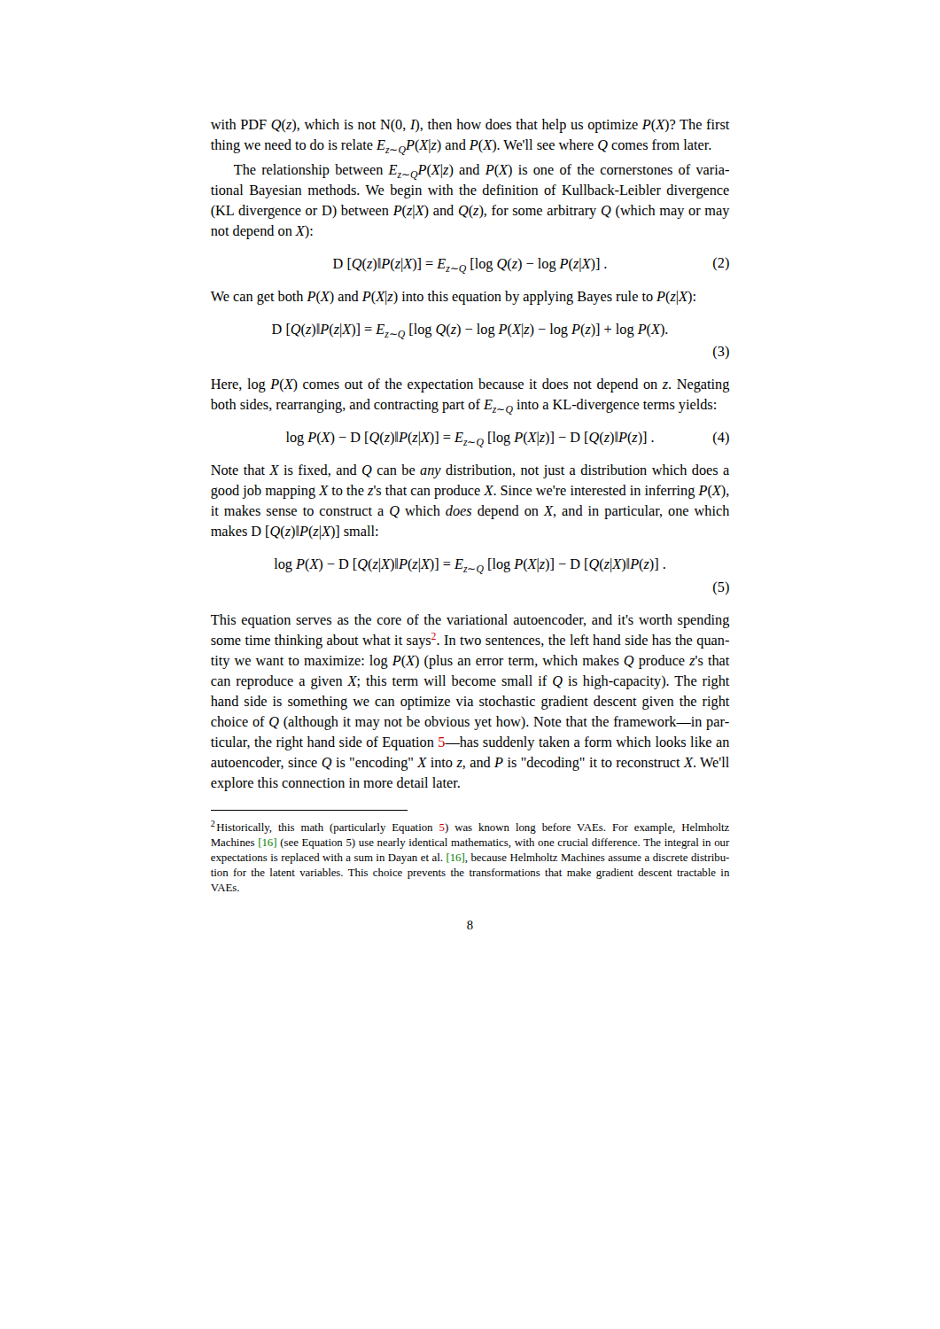with PDF Q(z), which is not N(0, I), then how does that help us optimize P(X)? The first thing we need to do is relate Ez∼QP(X|z) and P(X). We'll see where Q comes from later.
The relationship between Ez∼QP(X|z) and P(X) is one of the cornerstones of variational Bayesian methods. We begin with the definition of Kullback-Leibler divergence (KL divergence or D) between P(z|X) and Q(z), for some arbitrary Q (which may or may not depend on X):
D [Q(z)‖P(z|X)] = Ez∼Q [log Q(z) − log P(z|X)] . (2)
We can get both P(X) and P(X|z) into this equation by applying Bayes rule to P(z|X):
D [Q(z)‖P(z|X)] = Ez∼Q [log Q(z) − log P(X|z) − log P(z)] + log P(X). (3)
Here, log P(X) comes out of the expectation because it does not depend on z. Negating both sides, rearranging, and contracting part of Ez∼Q into a KL-divergence terms yields:
log P(X) − D [Q(z)‖P(z|X)] = Ez∼Q [log P(X|z)] − D [Q(z)‖P(z)] . (4)
Note that X is fixed, and Q can be any distribution, not just a distribution which does a good job mapping X to the z's that can produce X. Since we're interested in inferring P(X), it makes sense to construct a Q which does depend on X, and in particular, one which makes D [Q(z)‖P(z|X)] small:
log P(X) − D [Q(z|X)‖P(z|X)] = Ez∼Q [log P(X|z)] − D [Q(z|X)‖P(z)] . (5)
This equation serves as the core of the variational autoencoder, and it's worth spending some time thinking about what it says2. In two sentences, the left hand side has the quantity we want to maximize: log P(X) (plus an error term, which makes Q produce z's that can reproduce a given X; this term will become small if Q is high-capacity). The right hand side is something we can optimize via stochastic gradient descent given the right choice of Q (although it may not be obvious yet how). Note that the framework—in particular, the right hand side of Equation 5—has suddenly taken a form which looks like an autoencoder, since Q is "encoding" X into z, and P is "decoding" it to reconstruct X. We'll explore this connection in more detail later.
2 Historically, this math (particularly Equation 5) was known long before VAEs. For example, Helmholtz Machines [16] (see Equation 5) use nearly identical mathematics, with one crucial difference. The integral in our expectations is replaced with a sum in Dayan et al. [16], because Helmholtz Machines assume a discrete distribution for the latent variables. This choice prevents the transformations that make gradient descent tractable in VAEs.
8